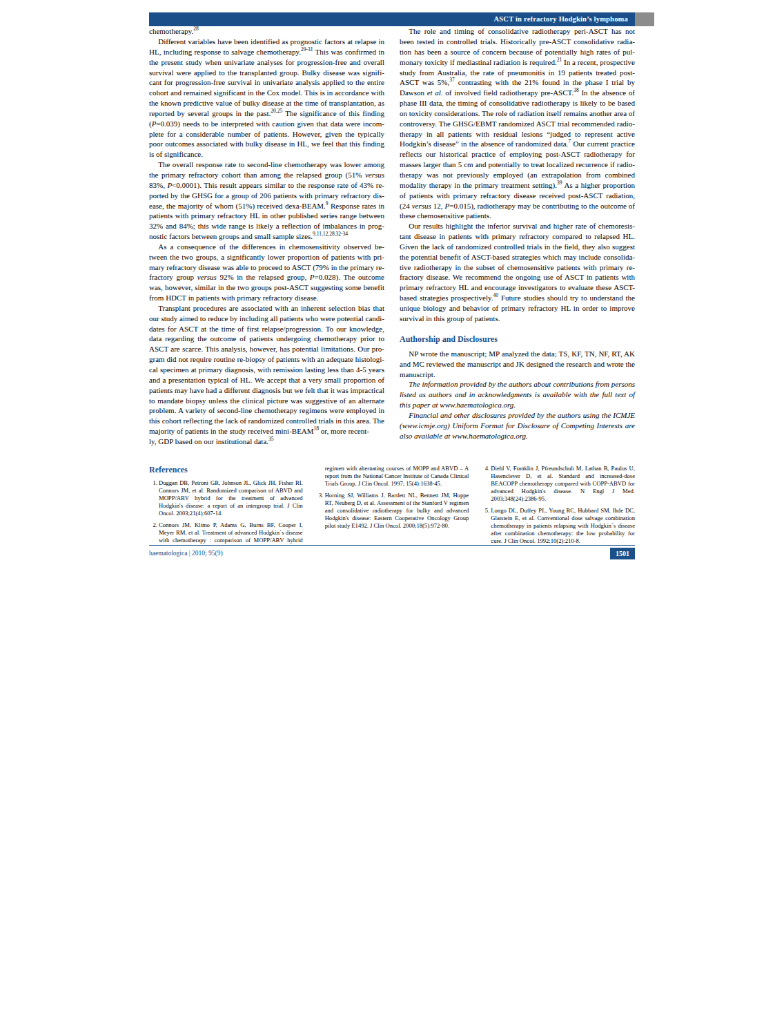ASCT in refractory Hodgkin’s lymphoma
chemotherapy.28
Different variables have been identified as prognostic factors at relapse in HL, including response to salvage chemotherapy.29-31 This was confirmed in the present study when univariate analyses for progression-free and overall survival were applied to the transplanted group. Bulky disease was significant for progression-free survival in univariate analysis applied to the entire cohort and remained significant in the Cox model. This is in accordance with the known predictive value of bulky disease at the time of transplantation, as reported by several groups in the past.20,25 The significance of this finding (P=0.039) needs to be interpreted with caution given that data were incomplete for a considerable number of patients. However, given the typically poor outcomes associated with bulky disease in HL, we feel that this finding is of significance.
The overall response rate to second-line chemotherapy was lower among the primary refractory cohort than among the relapsed group (51% versus 83%, P<0.0001). This result appears similar to the response rate of 43% reported by the GHSG for a group of 206 patients with primary refractory disease, the majority of whom (51%) received dexa-BEAM.9 Response rates in patients with primary refractory HL in other published series range between 32% and 84%; this wide range is likely a reflection of imbalances in prognostic factors between groups and small sample sizes.9,11,12,28,32-34
As a consequence of the differences in chemosensitivity observed between the two groups, a significantly lower proportion of patients with primary refractory disease was able to proceed to ASCT (79% in the primary refractory group versus 92% in the relapsed group, P=0.028). The outcome was, however, similar in the two groups post-ASCT suggesting some benefit from HDCT in patients with primary refractory disease.
Transplant procedures are associated with an inherent selection bias that our study aimed to reduce by including all patients who were potential candidates for ASCT at the time of first relapse/progression. To our knowledge, data regarding the outcome of patients undergoing chemotherapy prior to ASCT are scarce. This analysis, however, has potential limitations. Our program did not require routine re-biopsy of patients with an adequate histological specimen at primary diagnosis, with remission lasting less than 4-5 years and a presentation typical of HL. We accept that a very small proportion of patients may have had a different diagnosis but we felt that it was impractical to mandate biopsy unless the clinical picture was suggestive of an alternate problem. A variety of second-line chemotherapy regimens were employed in this cohort reflecting the lack of randomized controlled trials in this area. The majority of patients in the study received mini-BEAM18 or, more recent-
ly, GDP based on our institutional data.35
The role and timing of consolidative radiotherapy peri-ASCT has not been tested in controlled trials. Historically pre-ASCT consolidative radiation has been a source of concern because of potentially high rates of pulmonary toxicity if mediastinal radiation is required.21 In a recent, prospective study from Australia, the rate of pneumonitis in 19 patients treated post-ASCT was 5%,37 contrasting with the 21% found in the phase I trial by Dawson et al. of involved field radiotherapy pre-ASCT.38 In the absence of phase III data, the timing of consolidative radiotherapy is likely to be based on toxicity considerations. The role of radiation itself remains another area of controversy. The GHSG/EBMT randomized ASCT trial recommended radiotherapy in all patients with residual lesions “judged to represent active Hodgkin’s disease” in the absence of randomized data.7 Our current practice reflects our historical practice of employing post-ASCT radiotherapy for masses larger than 5 cm and potentially to treat localized recurrence if radiotherapy was not previously employed (an extrapolation from combined modality therapy in the primary treatment setting).39 As a higher proportion of patients with primary refractory disease received post-ASCT radiation, (24 versus 12, P=0.015), radiotherapy may be contributing to the outcome of these chemosensitive patients.
Our results highlight the inferior survival and higher rate of chemoresistant disease in patients with primary refractory compared to relapsed HL. Given the lack of randomized controlled trials in the field, they also suggest the potential benefit of ASCT-based strategies which may include consolidative radiotherapy in the subset of chemosensitive patients with primary refractory disease. We recommend the ongoing use of ASCT in patients with primary refractory HL and encourage investigators to evaluate these ASCT-based strategies prospectively.40 Future studies should try to understand the unique biology and behavior of primary refractory HL in order to improve survival in this group of patients.
Authorship and Disclosures
NP wrote the manuscript; MP analyzed the data; TS, KF, TN, NF, RT, AK and MC reviewed the manuscript and JK designed the research and wrote the manuscript.
The information provided by the authors about contributions from persons listed as authors and in acknowledgments is available with the full text of this paper at www.haematologica.org.
Financial and other disclosures provided by the authors using the ICMJE (www.icmje.org) Uniform Format for Disclosure of Competing Interests are also available at www.haematologica.org.
References
Duggan DB, Petroni GR, Johnson JL, Glick JH, Fisher RI, Connors JM, et al. Randomized comparison of ABVD and MOPP/ABV hybrid for the treatment of advanced Hodgkin's disease: a report of an intergroup trial. J Clin Oncol. 2003;21(4):607-14.
Connors JM, Klimo P, Adams G, Burns BF, Cooper I, Meyer RM, et al. Treatment of advanced Hodgkin´s disease with chemotherapy : comparison of MOPP/ABV hybrid regimen with alternating courses of MOPP and ABVD – A report from the National Cancer Institute of Canada Clinical Trials Group. J Clin Oncol. 1997; 15(4):1638-45.
Horning SJ, Williams J, Bartlett NL, Bennett JM, Hoppe RT, Neuberg D, et al. Assessment of the Stanford V regimen and consolidative radiotherapy for bulky and advanced Hodgkin's disease: Eastern Cooperative Oncology Group pilot study E1492. J Clin Oncol. 2000;18(5):972-80.
Diehl V, Franklin J, Pfreundschuh M, Lathan B, Paulus U, Hasenclever D, et al. Standard and increased-dose BEACOPP chemotherapy compared with COPP-ABVD for advanced Hodgkin's disease. N Engl J Med. 2003;348(24):2386-95.
Longo DL, Duffey PL, Young RC, Hubbard SM, Ihde DC, Glatstein E, et al. Conventional dose salvage combination chemotherapy in patients relapsing with Hodgkin´s disease after combination chemotherapy: the low probability for cure. J Clin Oncol. 1992;10(2):210-8.
haematologica | 2010; 95(9)
1501